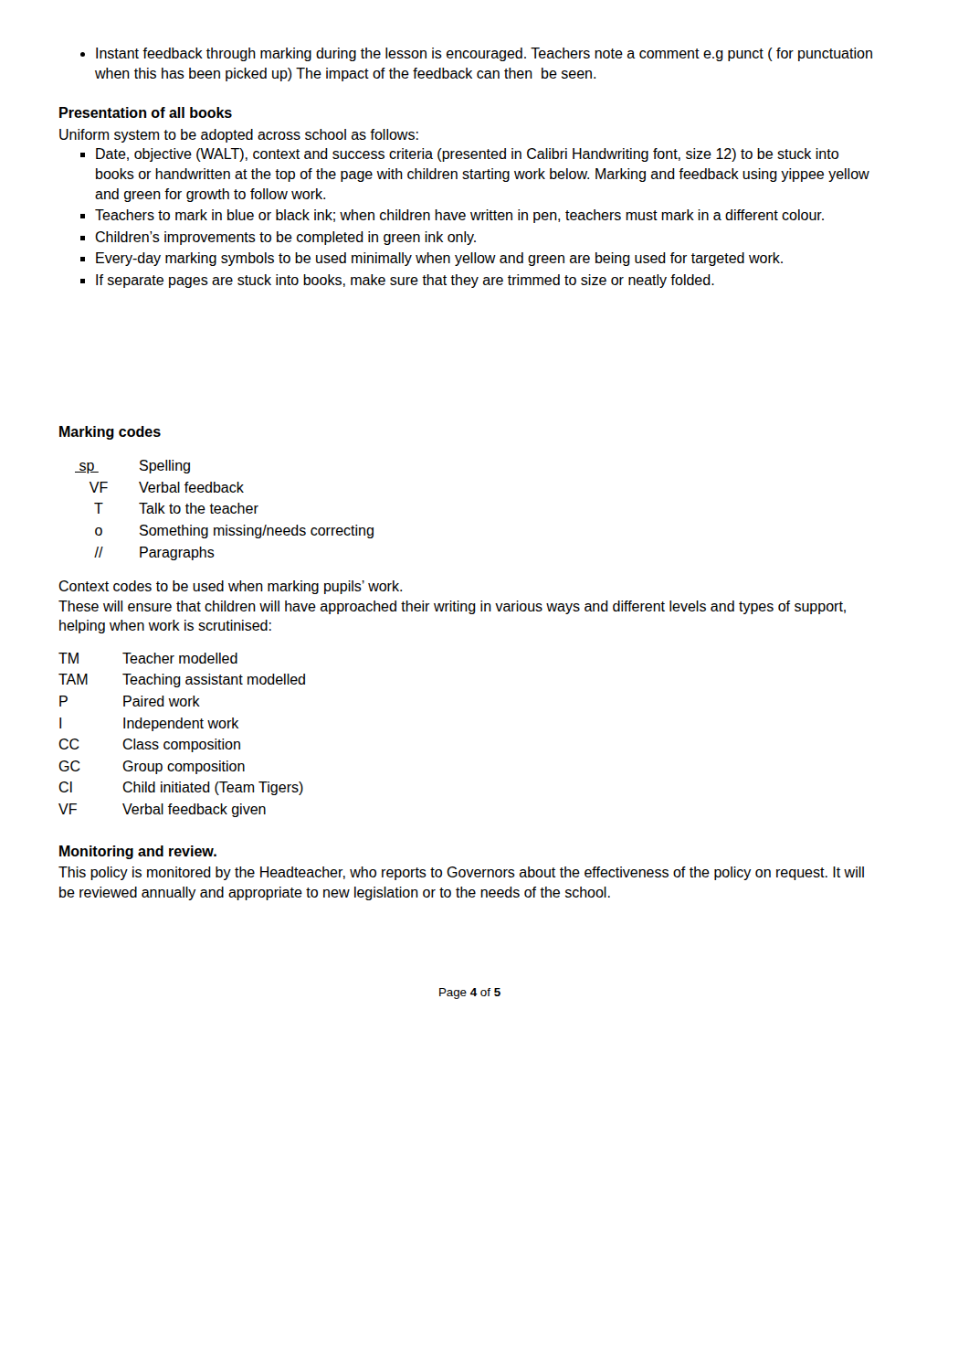Instant feedback through marking during the lesson is encouraged. Teachers note a comment e.g punct ( for punctuation when this has been picked up) The impact of the feedback can then be seen.
Presentation of all books
Uniform system to be adopted across school as follows:
Date, objective (WALT), context and success criteria (presented in Calibri Handwriting font, size 12) to be stuck into books or handwritten at the top of the page with children starting work below. Marking and feedback using yippee yellow and green for growth to follow work.
Teachers to mark in blue or black ink; when children have written in pen, teachers must mark in a different colour.
Children’s improvements to be completed in green ink only.
Every-day marking symbols to be used minimally when yellow and green are being used for targeted work.
If separate pages are stuck into books, make sure that they are trimmed to size or neatly folded.
Marking codes
| sp | Spelling |
| VF | Verbal feedback |
| T | Talk to the teacher |
| o | Something missing/needs correcting |
| // | Paragraphs |
Context codes to be used when marking pupils’ work.
These will ensure that children will have approached their writing in various ways and different levels and types of support, helping when work is scrutinised:
| TM | Teacher modelled |
| TAM | Teaching assistant modelled |
| P | Paired work |
| I | Independent work |
| CC | Class composition |
| GC | Group composition |
| CI | Child initiated (Team Tigers) |
| VF | Verbal feedback given |
Monitoring and review.
This policy is monitored by the Headteacher, who reports to Governors about the effectiveness of the policy on request. It will be reviewed annually and appropriate to new legislation or to the needs of the school.
Page 4 of 5